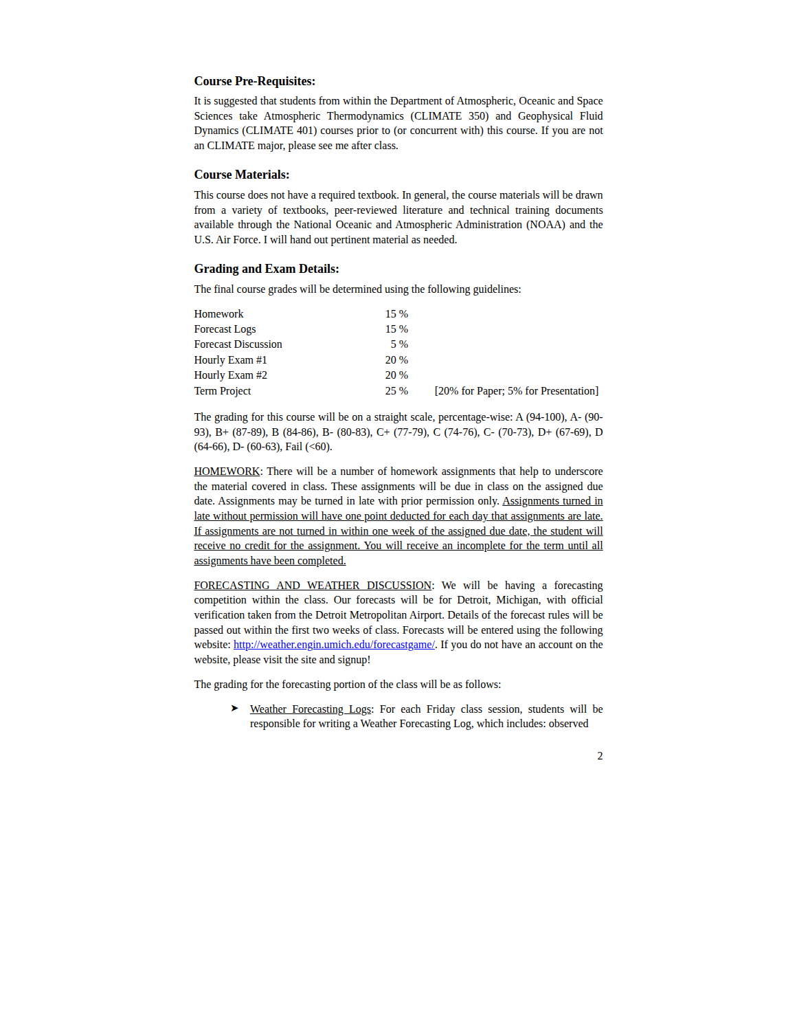Course Pre-Requisites:
It is suggested that students from within the Department of Atmospheric, Oceanic and Space Sciences take Atmospheric Thermodynamics (CLIMATE 350) and Geophysical Fluid Dynamics (CLIMATE 401) courses prior to (or concurrent with) this course. If you are not an CLIMATE major, please see me after class.
Course Materials:
This course does not have a required textbook. In general, the course materials will be drawn from a variety of textbooks, peer-reviewed literature and technical training documents available through the National Oceanic and Atmospheric Administration (NOAA) and the U.S. Air Force. I will hand out pertinent material as needed.
Grading and Exam Details:
The final course grades will be determined using the following guidelines:
| Homework | 15 % | |
| Forecast Logs | 15 % | |
| Forecast Discussion | 5 % | |
| Hourly Exam #1 | 20 % | |
| Hourly Exam #2 | 20 % | |
| Term Project | 25 % | [20% for Paper; 5% for Presentation] |
The grading for this course will be on a straight scale, percentage-wise: A (94-100), A- (90-93), B+ (87-89), B (84-86), B- (80-83), C+ (77-79), C (74-76), C- (70-73), D+ (67-69), D (64-66), D- (60-63), Fail (<60).
HOMEWORK: There will be a number of homework assignments that help to underscore the material covered in class. These assignments will be due in class on the assigned due date. Assignments may be turned in late with prior permission only. Assignments turned in late without permission will have one point deducted for each day that assignments are late. If assignments are not turned in within one week of the assigned due date, the student will receive no credit for the assignment. You will receive an incomplete for the term until all assignments have been completed.
FORECASTING AND WEATHER DISCUSSION: We will be having a forecasting competition within the class. Our forecasts will be for Detroit, Michigan, with official verification taken from the Detroit Metropolitan Airport. Details of the forecast rules will be passed out within the first two weeks of class. Forecasts will be entered using the following website: http://weather.engin.umich.edu/forecastgame/. If you do not have an account on the website, please visit the site and signup!
The grading for the forecasting portion of the class will be as follows:
Weather Forecasting Logs: For each Friday class session, students will be responsible for writing a Weather Forecasting Log, which includes: observed
2